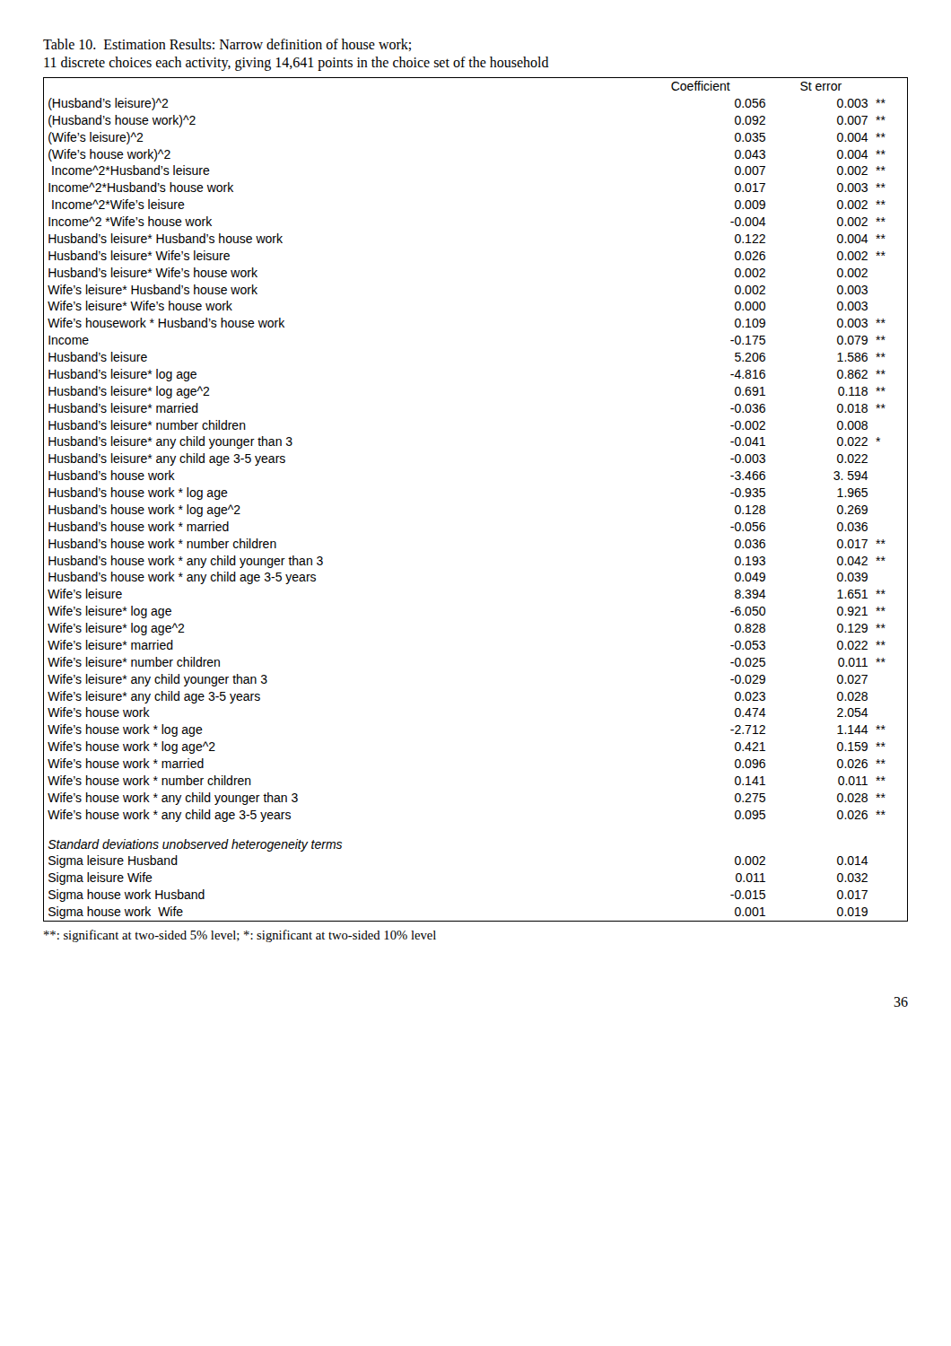Table 10. Estimation Results: Narrow definition of house work;
11 discrete choices each activity, giving 14,641 points in the choice set of the household
| | Coefficient | St error | |
| --- | --- | --- | --- |
| (Husband’s leisure)^2 | 0.056 | 0.003 | ** |
| (Husband’s house work)^2 | 0.092 | 0.007 | ** |
| (Wife’s leisure)^2 | 0.035 | 0.004 | ** |
| (Wife’s house work)^2 | 0.043 | 0.004 | ** |
| Income^2*Husband’s leisure | 0.007 | 0.002 | ** |
| Income^2*Husband’s house work | 0.017 | 0.003 | ** |
| Income^2*Wife’s leisure | 0.009 | 0.002 | ** |
| Income^2 *Wife’s house work | -0.004 | 0.002 | ** |
| Husband’s leisure* Husband’s house work | 0.122 | 0.004 | ** |
| Husband’s leisure* Wife’s leisure | 0.026 | 0.002 | ** |
| Husband’s leisure* Wife’s house work | 0.002 | 0.002 | |
| Wife’s leisure* Husband’s house work | 0.002 | 0.003 | |
| Wife’s leisure* Wife’s house work | 0.000 | 0.003 | |
| Wife’s housework * Husband’s house work | 0.109 | 0.003 | ** |
| Income | -0.175 | 0.079 | ** |
| Husband’s leisure | 5.206 | 1.586 | ** |
| Husband’s leisure* log age | -4.816 | 0.862 | ** |
| Husband’s leisure* log age^2 | 0.691 | 0.118 | ** |
| Husband’s leisure* married | -0.036 | 0.018 | ** |
| Husband’s leisure* number children | -0.002 | 0.008 | |
| Husband’s leisure* any child younger than 3 | -0.041 | 0.022 | * |
| Husband’s leisure* any child age 3-5 years | -0.003 | 0.022 | |
| Husband’s house work | -3.466 | 3. 594 | |
| Husband’s house work * log age | -0.935 | 1.965 | |
| Husband’s house work * log age^2 | 0.128 | 0.269 | |
| Husband’s house work * married | -0.056 | 0.036 | |
| Husband’s house work * number children | 0.036 | 0.017 | ** |
| Husband’s house work * any child younger than 3 | 0.193 | 0.042 | ** |
| Husband’s house work * any child age 3-5 years | 0.049 | 0.039 | |
| Wife’s leisure | 8.394 | 1.651 | ** |
| Wife’s leisure* log age | -6.050 | 0.921 | ** |
| Wife’s leisure* log age^2 | 0.828 | 0.129 | ** |
| Wife’s leisure* married | -0.053 | 0.022 | ** |
| Wife’s leisure* number children | -0.025 | 0.011 | ** |
| Wife’s leisure* any child younger than 3 | -0.029 | 0.027 | |
| Wife’s leisure* any child age 3-5 years | 0.023 | 0.028 | |
| Wife’s house work | 0.474 | 2.054 | |
| Wife’s house work * log age | -2.712 | 1.144 | ** |
| Wife’s house work * log age^2 | 0.421 | 0.159 | ** |
| Wife’s house work * married | 0.096 | 0.026 | ** |
| Wife’s house work * number children | 0.141 | 0.011 | ** |
| Wife’s house work * any child younger than 3 | 0.275 | 0.028 | ** |
| Wife’s house work * any child age 3-5 years | 0.095 | 0.026 | ** |
| Standard deviations unobserved heterogeneity terms |
| Sigma leisure Husband | 0.002 | 0.014 | |
| Sigma leisure Wife | 0.011 | 0.032 | |
| Sigma house work Husband | -0.015 | 0.017 | |
| Sigma house work Wife | 0.001 | 0.019 | |
**: significant at two-sided 5% level; *: significant at two-sided 10% level
36